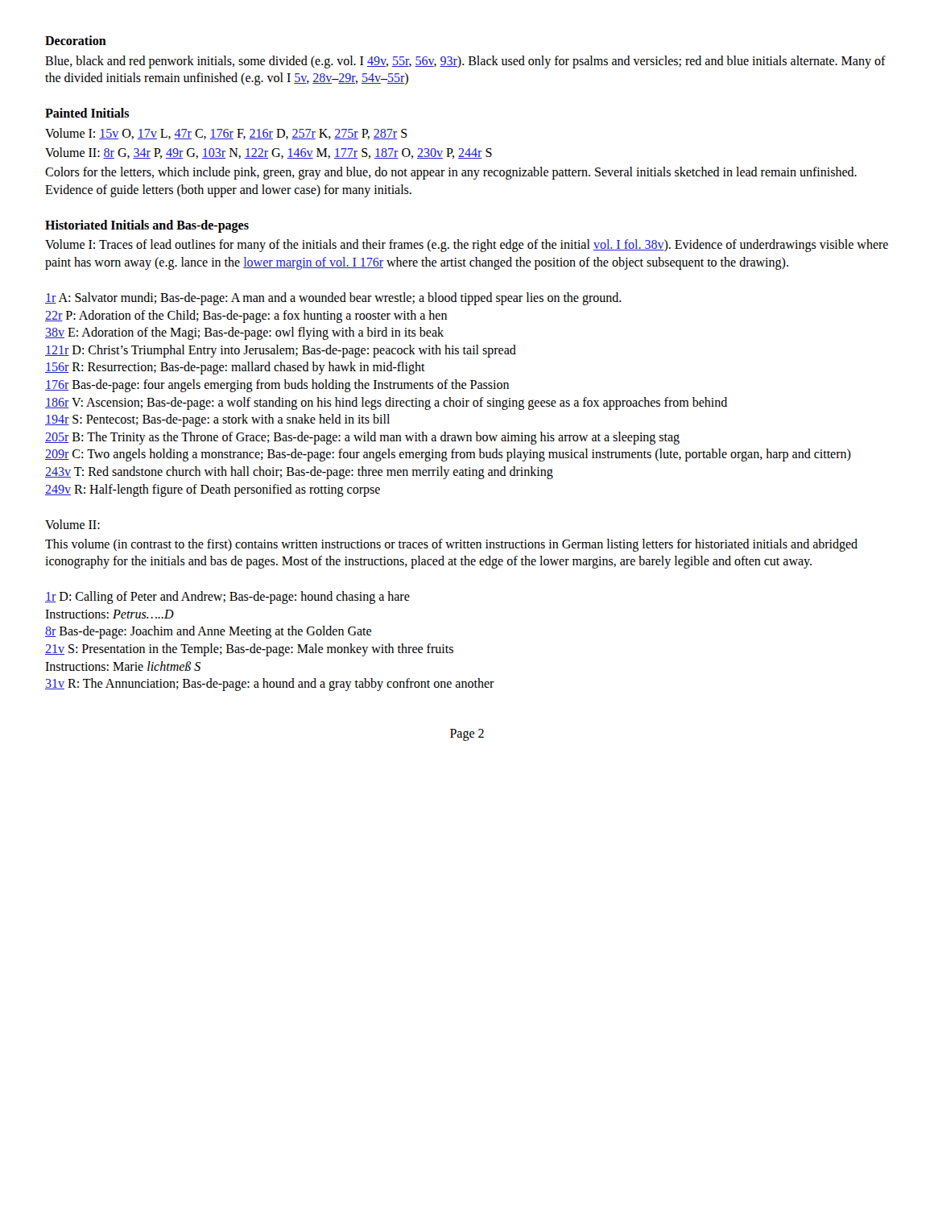Decoration
Blue, black and red penwork initials, some divided (e.g. vol. I 49v, 55r, 56v, 93r). Black used only for psalms and versicles; red and blue initials alternate. Many of the divided initials remain unfinished (e.g. vol I 5v, 28v–29r, 54v–55r)
Painted Initials
Volume I: 15v O, 17v L, 47r C, 176r F, 216r D, 257r K, 275r P, 287r S
Volume II: 8r G, 34r P, 49r G, 103r N, 122r G, 146v M, 177r S, 187r O, 230v P, 244r S
Colors for the letters, which include pink, green, gray and blue, do not appear in any recognizable pattern. Several initials sketched in lead remain unfinished. Evidence of guide letters (both upper and lower case) for many initials.
Historiated Initials and Bas-de-pages
Volume I: Traces of lead outlines for many of the initials and their frames (e.g. the right edge of the initial vol. I fol. 38v). Evidence of underdrawings visible where paint has worn away (e.g. lance in the lower margin of vol. I 176r where the artist changed the position of the object subsequent to the drawing).
1r A: Salvator mundi; Bas-de-page: A man and a wounded bear wrestle; a blood tipped spear lies on the ground.
22r P: Adoration of the Child; Bas-de-page: a fox hunting a rooster with a hen
38v E: Adoration of the Magi; Bas-de-page: owl flying with a bird in its beak
121r D: Christ’s Triumphal Entry into Jerusalem; Bas-de-page: peacock with his tail spread
156r R: Resurrection; Bas-de-page: mallard chased by hawk in mid-flight
176r Bas-de-page: four angels emerging from buds holding the Instruments of the Passion
186r V: Ascension; Bas-de-page: a wolf standing on his hind legs directing a choir of singing geese as a fox approaches from behind
194r S: Pentecost; Bas-de-page: a stork with a snake held in its bill
205r B: The Trinity as the Throne of Grace; Bas-de-page: a wild man with a drawn bow aiming his arrow at a sleeping stag
209r C: Two angels holding a monstrance; Bas-de-page: four angels emerging from buds playing musical instruments (lute, portable organ, harp and cittern)
243v T: Red sandstone church with hall choir; Bas-de-page: three men merrily eating and drinking
249v R: Half-length figure of Death personified as rotting corpse
Volume II:
This volume (in contrast to the first) contains written instructions or traces of written instructions in German listing letters for historiated initials and abridged iconography for the initials and bas de pages. Most of the instructions, placed at the edge of the lower margins, are barely legible and often cut away.
1r D: Calling of Peter and Andrew; Bas-de-page: hound chasing a hare
Instructions: Petrus…..D
8r Bas-de-page: Joachim and Anne Meeting at the Golden Gate
21v S: Presentation in the Temple; Bas-de-page: Male monkey with three fruits
Instructions: Marie lichtmeß S
31v R: The Annunciation; Bas-de-page: a hound and a gray tabby confront one another
Page 2